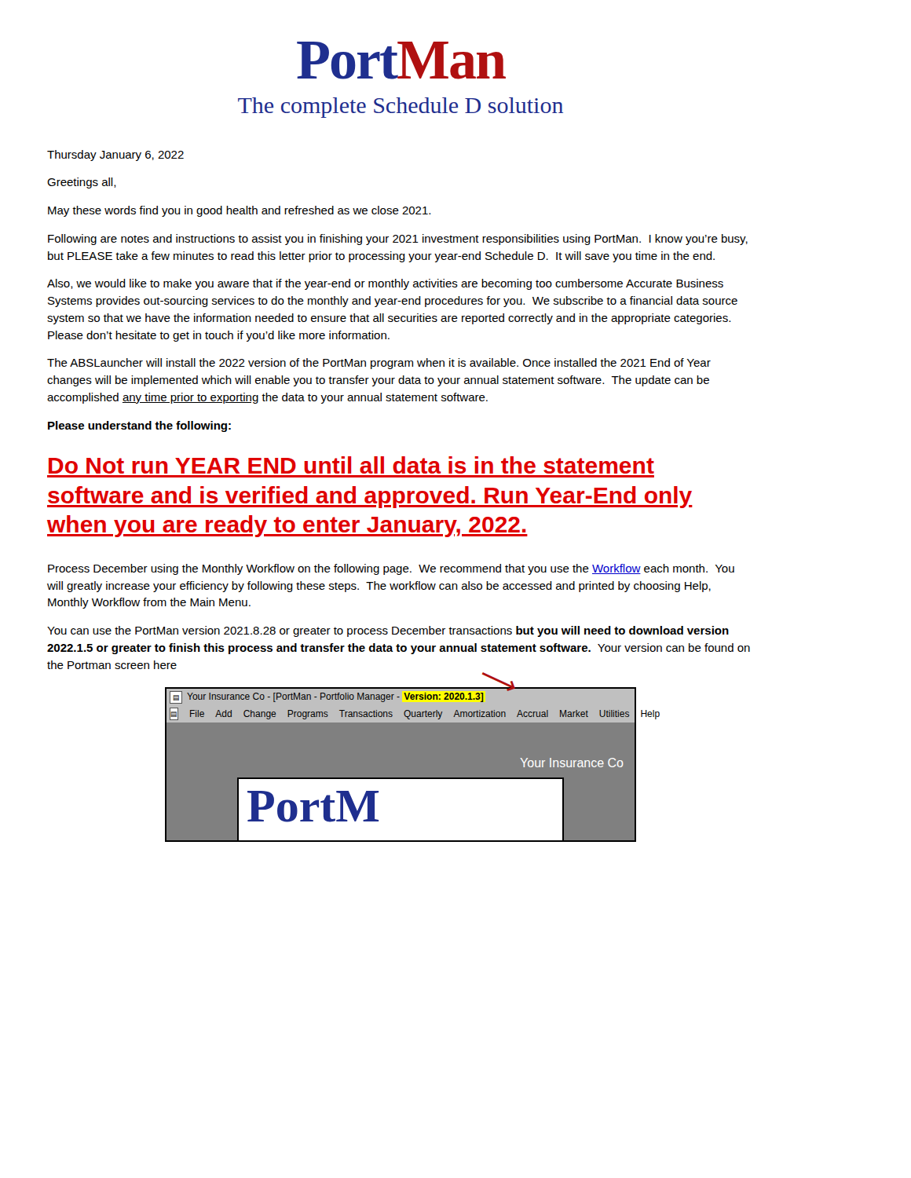Port Man
The complete Schedule D solution
Thursday January 6, 2022
Greetings all,
May these words find you in good health and refreshed as we close 2021.
Following are notes and instructions to assist you in finishing your 2021 investment responsibilities using PortMan. I know you’re busy, but PLEASE take a few minutes to read this letter prior to processing your year-end Schedule D. It will save you time in the end.
Also, we would like to make you aware that if the year-end or monthly activities are becoming too cumbersome Accurate Business Systems provides out-sourcing services to do the monthly and year-end procedures for you. We subscribe to a financial data source system so that we have the information needed to ensure that all securities are reported correctly and in the appropriate categories. Please don’t hesitate to get in touch if you’d like more information.
The ABSLauncher will install the 2022 version of the PortMan program when it is available. Once installed the 2021 End of Year changes will be implemented which will enable you to transfer your data to your annual statement software. The update can be accomplished any time prior to exporting the data to your annual statement software.
Please understand the following:
Do Not run YEAR END until all data is in the statement software and is verified and approved. Run Year-End only when you are ready to enter January, 2022.
Process December using the Monthly Workflow on the following page. We recommend that you use the Workflow each month. You will greatly increase your efficiency by following these steps. The workflow can also be accessed and printed by choosing Help, Monthly Workflow from the Main Menu.
You can use the PortMan version 2021.8.28 or greater to process December transactions but you will need to download version 2022.1.5 or greater to finish this process and transfer the data to your annual statement software. Your version can be found on the Portman screen here
⟶
▤ Your Insurance Co - [PortMan - Portfolio Manager - Version: 2020.1.3]
▤ File Add Change Programs Transactions Quarterly Amortization Accrual Market Utilities Help
Your Insurance Co
PortM